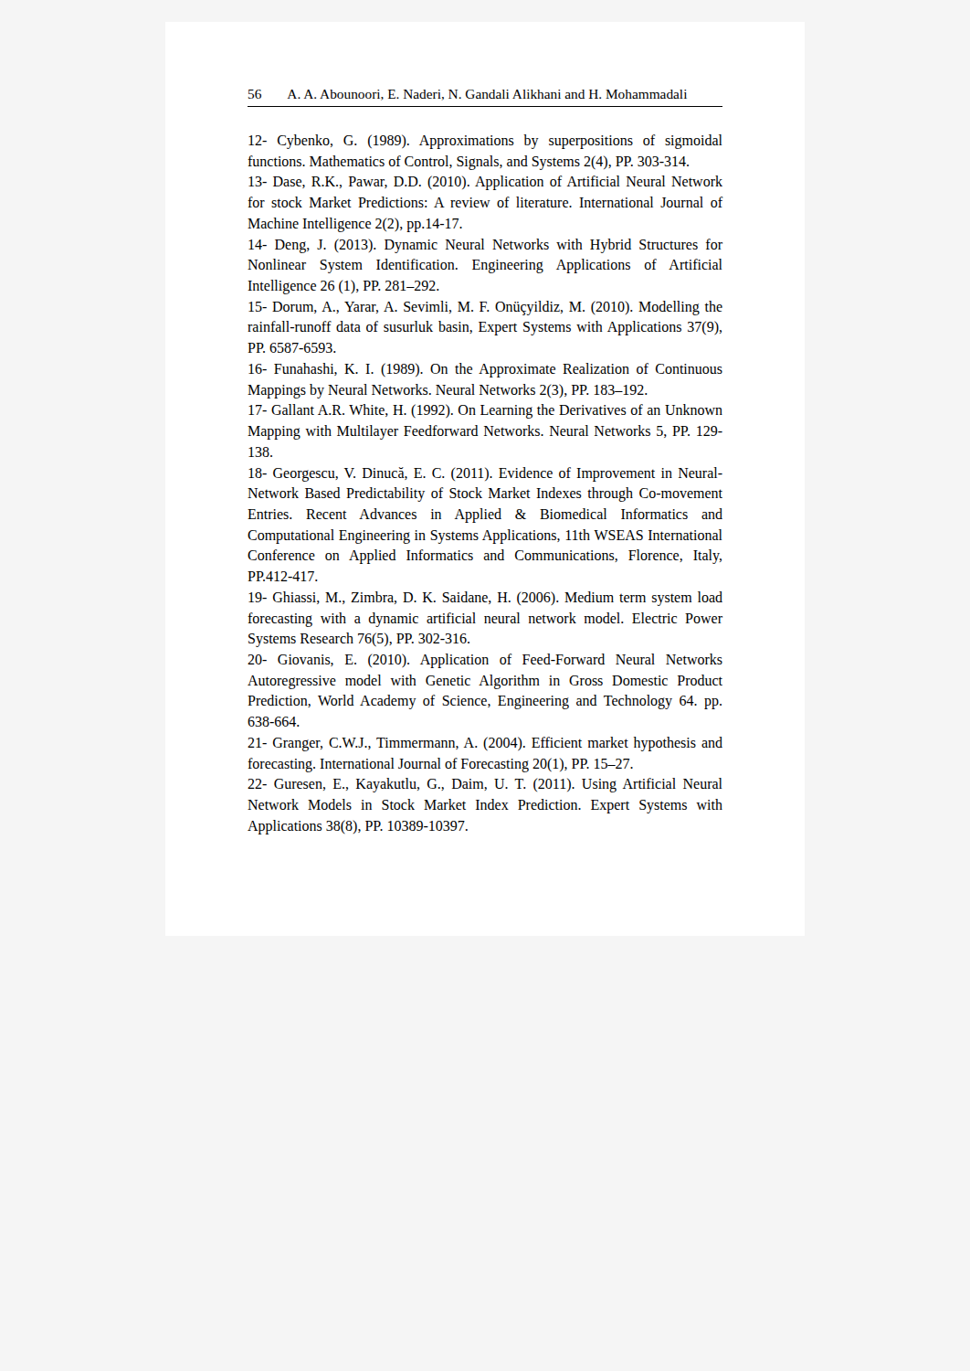56 A. A. Abounoori, E. Naderi, N. Gandali Alikhani and H. Mohammadali
12- Cybenko, G. (1989). Approximations by superpositions of sigmoidal functions. Mathematics of Control, Signals, and Systems 2(4), PP. 303-314.
13- Dase, R.K., Pawar, D.D. (2010). Application of Artificial Neural Network for stock Market Predictions: A review of literature. International Journal of Machine Intelligence 2(2), pp.14-17.
14- Deng, J. (2013). Dynamic Neural Networks with Hybrid Structures for Nonlinear System Identification. Engineering Applications of Artificial Intelligence 26 (1), PP. 281–292.
15- Dorum, A., Yarar, A. Sevimli, M. F. Onüçyildiz, M. (2010). Modelling the rainfall-runoff data of susurluk basin, Expert Systems with Applications 37(9), PP. 6587-6593.
16- Funahashi, K. I. (1989). On the Approximate Realization of Continuous Mappings by Neural Networks. Neural Networks 2(3), PP. 183–192.
17- Gallant A.R. White, H. (1992). On Learning the Derivatives of an Unknown Mapping with Multilayer Feedforward Networks. Neural Networks 5, PP. 129-138.
18- Georgescu, V. Dinucă, E. C. (2011). Evidence of Improvement in Neural-Network Based Predictability of Stock Market Indexes through Co-movement Entries. Recent Advances in Applied & Biomedical Informatics and Computational Engineering in Systems Applications, 11th WSEAS International Conference on Applied Informatics and Communications, Florence, Italy, PP.412-417.
19- Ghiassi, M., Zimbra, D. K. Saidane, H. (2006). Medium term system load forecasting with a dynamic artificial neural network model. Electric Power Systems Research 76(5), PP. 302-316.
20- Giovanis, E. (2010). Application of Feed-Forward Neural Networks Autoregressive model with Genetic Algorithm in Gross Domestic Product Prediction, World Academy of Science, Engineering and Technology 64. pp. 638-664.
21- Granger, C.W.J., Timmermann, A. (2004). Efficient market hypothesis and forecasting. International Journal of Forecasting 20(1), PP. 15–27.
22- Guresen, E., Kayakutlu, G., Daim, U. T. (2011). Using Artificial Neural Network Models in Stock Market Index Prediction. Expert Systems with Applications 38(8), PP. 10389-10397.